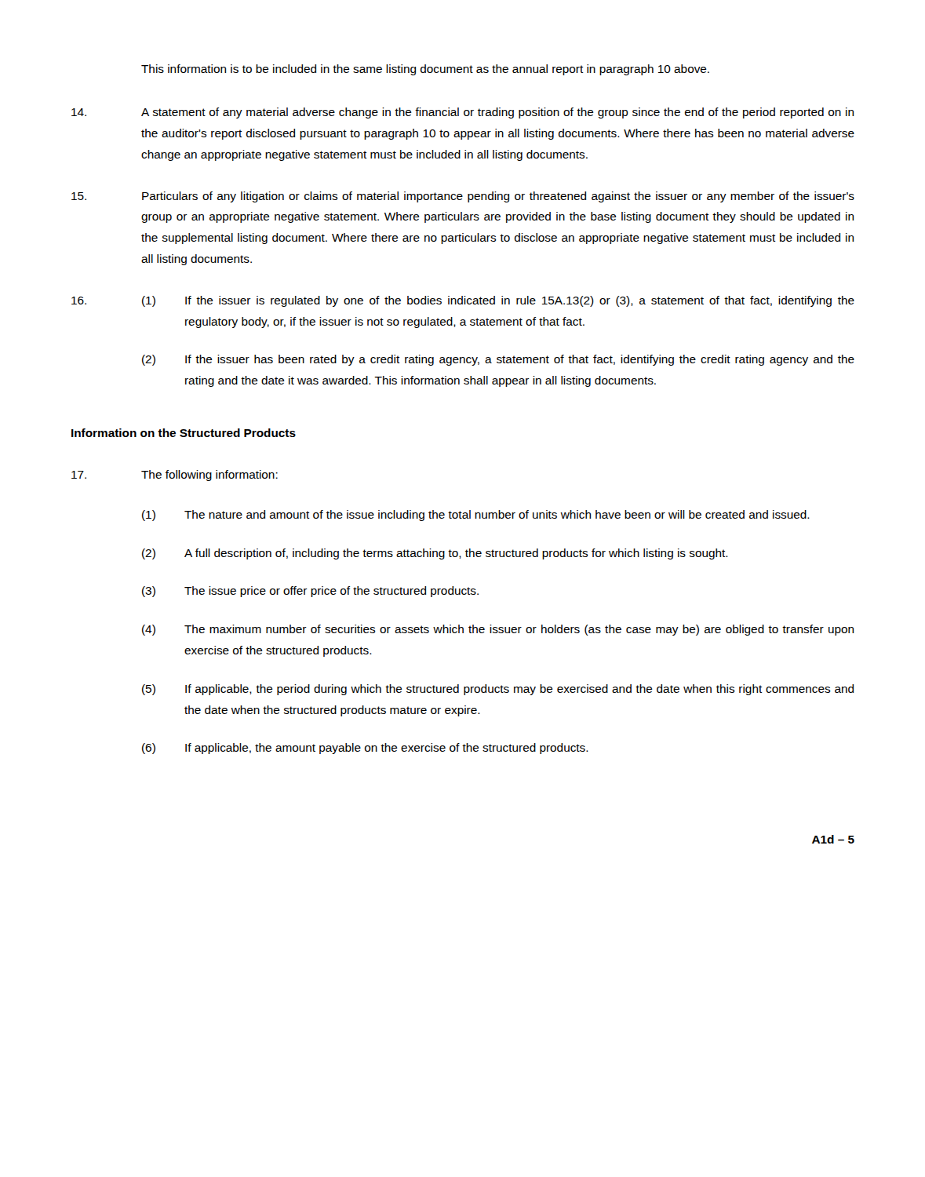This information is to be included in the same listing document as the annual report in paragraph 10 above.
14.
A statement of any material adverse change in the financial or trading position of the group since the end of the period reported on in the auditor's report disclosed pursuant to paragraph 10 to appear in all listing documents. Where there has been no material adverse change an appropriate negative statement must be included in all listing documents.
15.
Particulars of any litigation or claims of material importance pending or threatened against the issuer or any member of the issuer's group or an appropriate negative statement. Where particulars are provided in the base listing document they should be updated in the supplemental listing document. Where there are no particulars to disclose an appropriate negative statement must be included in all listing documents.
16.
(1)
If the issuer is regulated by one of the bodies indicated in rule 15A.13(2) or (3), a statement of that fact, identifying the regulatory body, or, if the issuer is not so regulated, a statement of that fact.
(2)
If the issuer has been rated by a credit rating agency, a statement of that fact, identifying the credit rating agency and the rating and the date it was awarded. This information shall appear in all listing documents.
Information on the Structured Products
17.
The following information:
(1)
The nature and amount of the issue including the total number of units which have been or will be created and issued.
(2)
A full description of, including the terms attaching to, the structured products for which listing is sought.
(3)
The issue price or offer price of the structured products.
(4)
The maximum number of securities or assets which the issuer or holders (as the case may be) are obliged to transfer upon exercise of the structured products.
(5)
If applicable, the period during which the structured products may be exercised and the date when this right commences and the date when the structured products mature or expire.
(6)
If applicable, the amount payable on the exercise of the structured products.
A1d – 5